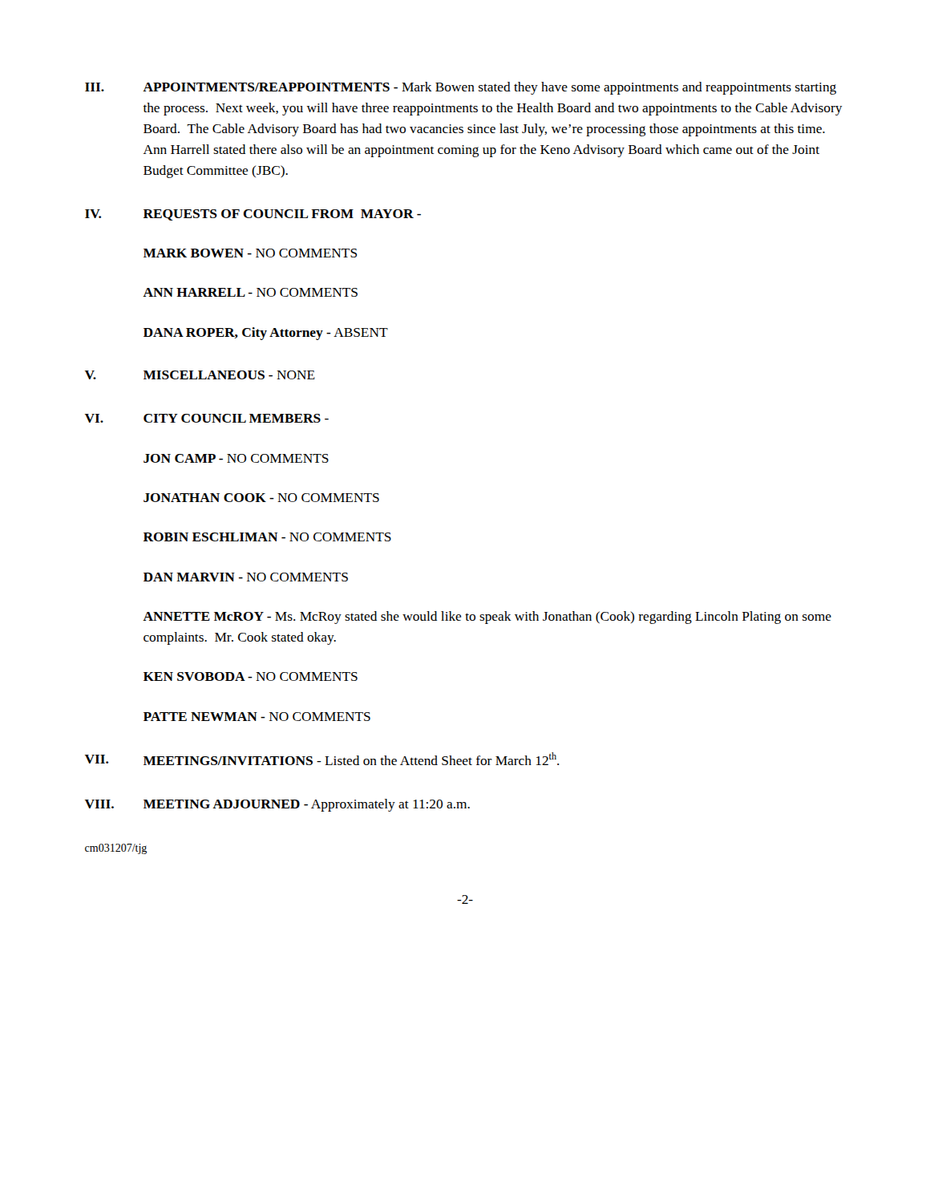III.
APPOINTMENTS/REAPPOINTMENTS - Mark Bowen stated they have some appointments and reappointments starting the process. Next week, you will have three reappointments to the Health Board and two appointments to the Cable Advisory Board. The Cable Advisory Board has had two vacancies since last July, we’re processing those appointments at this time. Ann Harrell stated there also will be an appointment coming up for the Keno Advisory Board which came out of the Joint Budget Committee (JBC).
IV.
REQUESTS OF COUNCIL FROM MAYOR -
MARK BOWEN - NO COMMENTS
ANN HARRELL - NO COMMENTS
DANA ROPER, City Attorney - ABSENT
V.
MISCELLANEOUS - NONE
VI.
CITY COUNCIL MEMBERS -
JON CAMP - NO COMMENTS
JONATHAN COOK - NO COMMENTS
ROBIN ESCHLIMAN - NO COMMENTS
DAN MARVIN - NO COMMENTS
ANNETTE McROY - Ms. McRoy stated she would like to speak with Jonathan (Cook) regarding Lincoln Plating on some complaints. Mr. Cook stated okay.
KEN SVOBODA - NO COMMENTS
PATTE NEWMAN - NO COMMENTS
VII.
MEETINGS/INVITATIONS - Listed on the Attend Sheet for March 12th.
VIII.
MEETING ADJOURNED - Approximately at 11:20 a.m.
cm031207/tjg
-2-